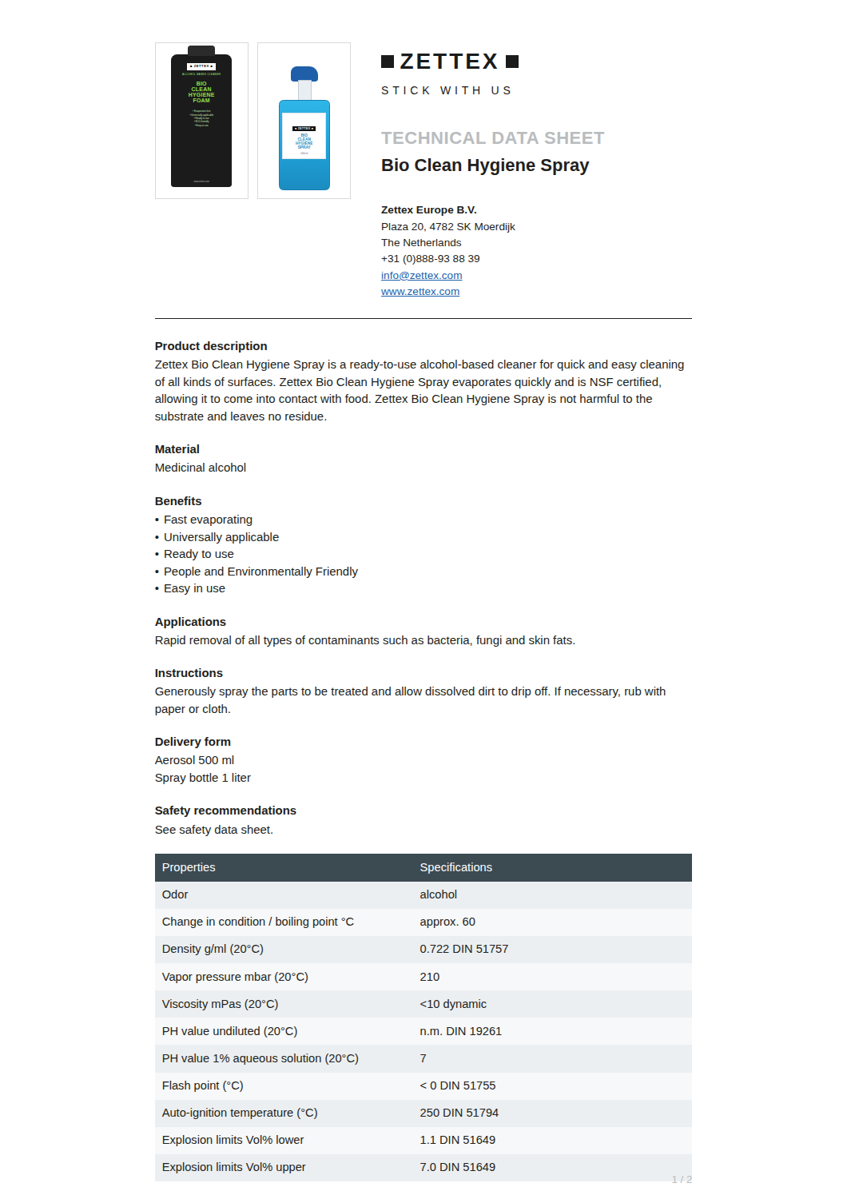■ ZETTEX ■
ALCOHOL BASED CLEANER
BIO
CLEAN
HYGIENE
FOAM
• Evaporates fast
• Universally applicable
• Ready to use
• ECO-friendly
• Easy to use
www.zettex.com
■ ZETTEX ■
BIO
CLEAN
HYGIENE
SPRAY
1000 ml
ZETTEX
STICK WITH US
TECHNICAL DATA SHEET
Bio Clean Hygiene Spray
Zettex Europe B.V.
Plaza 20, 4782 SK Moerdijk
The Netherlands
+31 (0)888-93 88 39
info@zettex.com
www.zettex.com
Product description
Zettex Bio Clean Hygiene Spray is a ready-to-use alcohol-based cleaner for quick and easy cleaning of all kinds of surfaces. Zettex Bio Clean Hygiene Spray evaporates quickly and is NSF certified, allowing it to come into contact with food. Zettex Bio Clean Hygiene Spray is not harmful to the substrate and leaves no residue.
Material
Medicinal alcohol
Benefits
Fast evaporating
Universally applicable
Ready to use
People and Environmentally Friendly
Easy in use
Applications
Rapid removal of all types of contaminants such as bacteria, fungi and skin fats.
Instructions
Generously spray the parts to be treated and allow dissolved dirt to drip off. If necessary, rub with paper or cloth.
Delivery form
Aerosol 500 ml
Spray bottle 1 liter
Safety recommendations
See safety data sheet.
| Properties | Specifications |
| --- | --- |
| Odor | alcohol |
| Change in condition / boiling point °C | approx. 60 |
| Density g/ml (20°C) | 0.722 DIN 51757 |
| Vapor pressure mbar (20°C) | 210 |
| Viscosity mPas (20°C) | <10 dynamic |
| PH value undiluted (20°C) | n.m. DIN 19261 |
| PH value 1% aqueous solution (20°C) | 7 |
| Flash point (°C) | < 0 DIN 51755 |
| Auto-ignition temperature (°C) | 250 DIN 51794 |
| Explosion limits Vol% lower | 1.1 DIN 51649 |
| Explosion limits Vol% upper | 7.0 DIN 51649 |
1 / 2